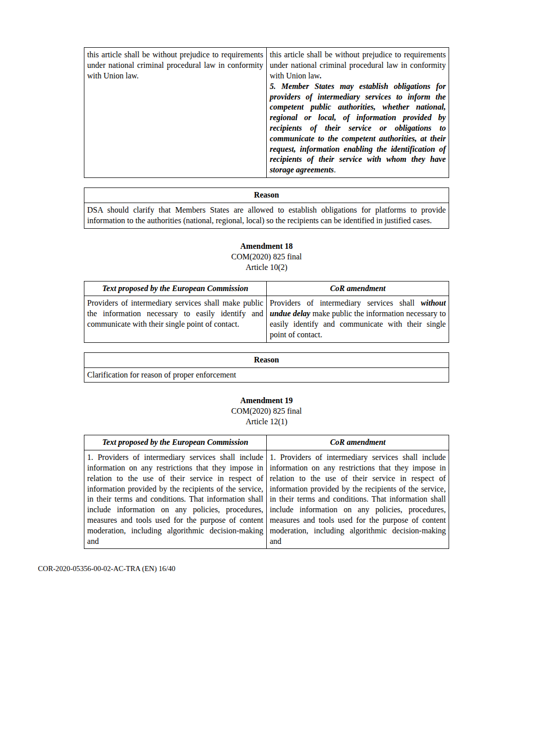| this article shall be without prejudice to requirements under national criminal procedural law in conformity with Union law. | this article shall be without prejudice to requirements under national criminal procedural law in conformity with Union law . 5. Member States may establish obligations for providers of intermediary services to inform the competent public authorities, whether national, regional or local, of information provided by recipients of their service or obligations to communicate to the competent authorities, at their request, information enabling the identification of recipients of their service with whom they have storage agreements . |
| Reason |
| --- |
| DSA should clarify that Members States are allowed to establish obligations for platforms to provide information to the authorities (national, regional, local) so the recipients can be identified in justified cases. |
Amendment 18
COM(2020) 825 final
Article 10(2)
| Text proposed by the European Commission | CoR amendment |
| --- | --- |
| Providers of intermediary services shall make public the information necessary to easily identify and communicate with their single point of contact. | Providers of intermediary services shall without undue delay make public the information necessary to easily identify and communicate with their single point of contact. |
| Reason |
| --- |
| Clarification for reason of proper enforcement |
Amendment 19
COM(2020) 825 final
Article 12(1)
| Text proposed by the European Commission | CoR amendment |
| --- | --- |
| 1. Providers of intermediary services shall include information on any restrictions that they impose in relation to the use of their service in respect of information provided by the recipients of the service, in their terms and conditions. That information shall include information on any policies, procedures, measures and tools used for the purpose of content moderation, including algorithmic decision-making and | 1. Providers of intermediary services shall include information on any restrictions that they impose in relation to the use of their service in respect of information provided by the recipients of the service, in their terms and conditions. That information shall include information on any policies, procedures, measures and tools used for the purpose of content moderation, including algorithmic decision-making and |
COR-2020-05356-00-02-AC-TRA (EN) 16/40